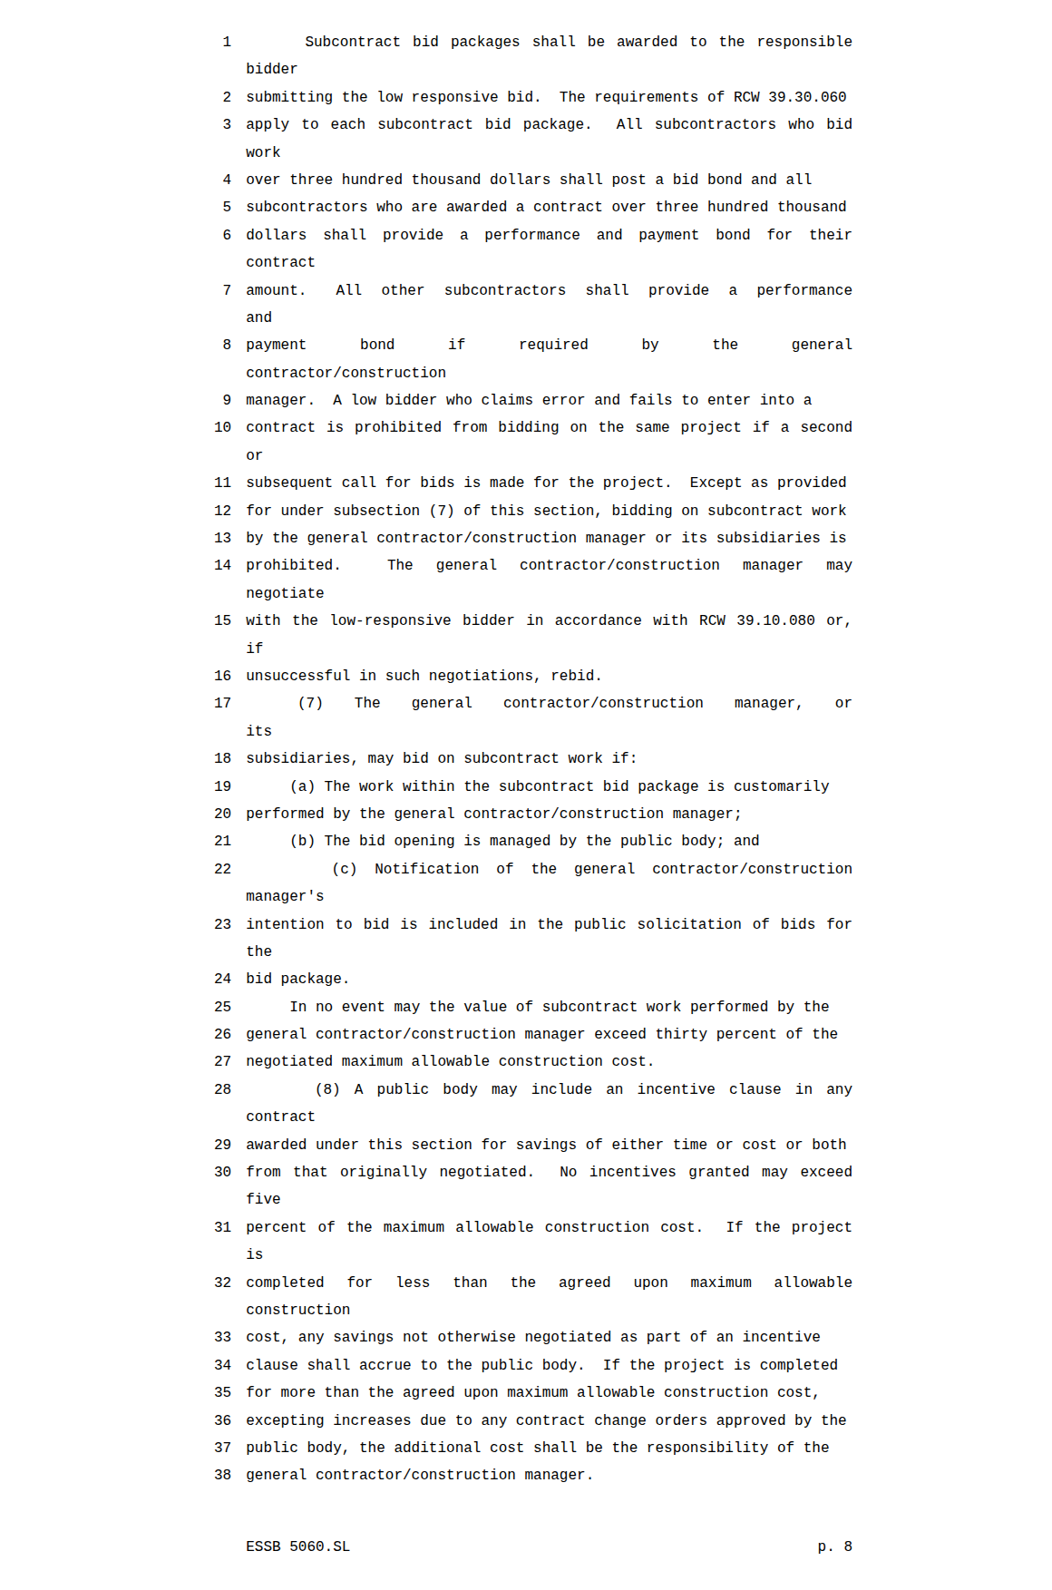Subcontract bid packages shall be awarded to the responsible bidder
submitting the low responsive bid. The requirements of RCW 39.30.060
apply to each subcontract bid package. All subcontractors who bid work
over three hundred thousand dollars shall post a bid bond and all
subcontractors who are awarded a contract over three hundred thousand
dollars shall provide a performance and payment bond for their contract
amount. All other subcontractors shall provide a performance and
payment bond if required by the general contractor/construction
manager. A low bidder who claims error and fails to enter into a
contract is prohibited from bidding on the same project if a second or
subsequent call for bids is made for the project. Except as provided
for under subsection (7) of this section, bidding on subcontract work
by the general contractor/construction manager or its subsidiaries is
prohibited. The general contractor/construction manager may negotiate
with the low-responsive bidder in accordance with RCW 39.10.080 or, if
unsuccessful in such negotiations, rebid.
(7) The general contractor/construction manager, or its
subsidiaries, may bid on subcontract work if:
(a) The work within the subcontract bid package is customarily
performed by the general contractor/construction manager;
(b) The bid opening is managed by the public body; and
(c) Notification of the general contractor/construction manager's
intention to bid is included in the public solicitation of bids for the
bid package.
In no event may the value of subcontract work performed by the
general contractor/construction manager exceed thirty percent of the
negotiated maximum allowable construction cost.
(8) A public body may include an incentive clause in any contract
awarded under this section for savings of either time or cost or both
from that originally negotiated. No incentives granted may exceed five
percent of the maximum allowable construction cost. If the project is
completed for less than the agreed upon maximum allowable construction
cost, any savings not otherwise negotiated as part of an incentive
clause shall accrue to the public body. If the project is completed
for more than the agreed upon maximum allowable construction cost,
excepting increases due to any contract change orders approved by the
public body, the additional cost shall be the responsibility of the
general contractor/construction manager.
ESSB 5060.SL
p. 8